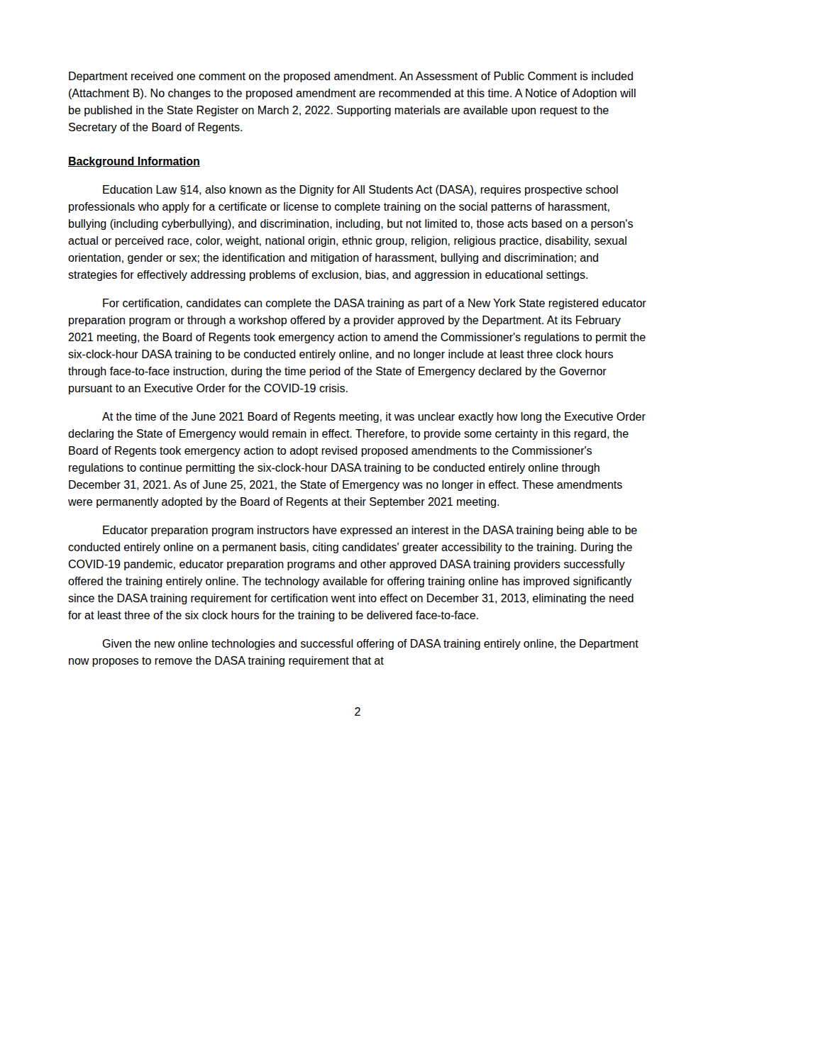Department received one comment on the proposed amendment. An Assessment of Public Comment is included (Attachment B). No changes to the proposed amendment are recommended at this time. A Notice of Adoption will be published in the State Register on March 2, 2022. Supporting materials are available upon request to the Secretary of the Board of Regents.
Background Information
Education Law §14, also known as the Dignity for All Students Act (DASA), requires prospective school professionals who apply for a certificate or license to complete training on the social patterns of harassment, bullying (including cyberbullying), and discrimination, including, but not limited to, those acts based on a person's actual or perceived race, color, weight, national origin, ethnic group, religion, religious practice, disability, sexual orientation, gender or sex; the identification and mitigation of harassment, bullying and discrimination; and strategies for effectively addressing problems of exclusion, bias, and aggression in educational settings.
For certification, candidates can complete the DASA training as part of a New York State registered educator preparation program or through a workshop offered by a provider approved by the Department. At its February 2021 meeting, the Board of Regents took emergency action to amend the Commissioner's regulations to permit the six-clock-hour DASA training to be conducted entirely online, and no longer include at least three clock hours through face-to-face instruction, during the time period of the State of Emergency declared by the Governor pursuant to an Executive Order for the COVID-19 crisis.
At the time of the June 2021 Board of Regents meeting, it was unclear exactly how long the Executive Order declaring the State of Emergency would remain in effect. Therefore, to provide some certainty in this regard, the Board of Regents took emergency action to adopt revised proposed amendments to the Commissioner's regulations to continue permitting the six-clock-hour DASA training to be conducted entirely online through December 31, 2021. As of June 25, 2021, the State of Emergency was no longer in effect. These amendments were permanently adopted by the Board of Regents at their September 2021 meeting.
Educator preparation program instructors have expressed an interest in the DASA training being able to be conducted entirely online on a permanent basis, citing candidates' greater accessibility to the training. During the COVID-19 pandemic, educator preparation programs and other approved DASA training providers successfully offered the training entirely online. The technology available for offering training online has improved significantly since the DASA training requirement for certification went into effect on December 31, 2013, eliminating the need for at least three of the six clock hours for the training to be delivered face-to-face.
Given the new online technologies and successful offering of DASA training entirely online, the Department now proposes to remove the DASA training requirement that at
2